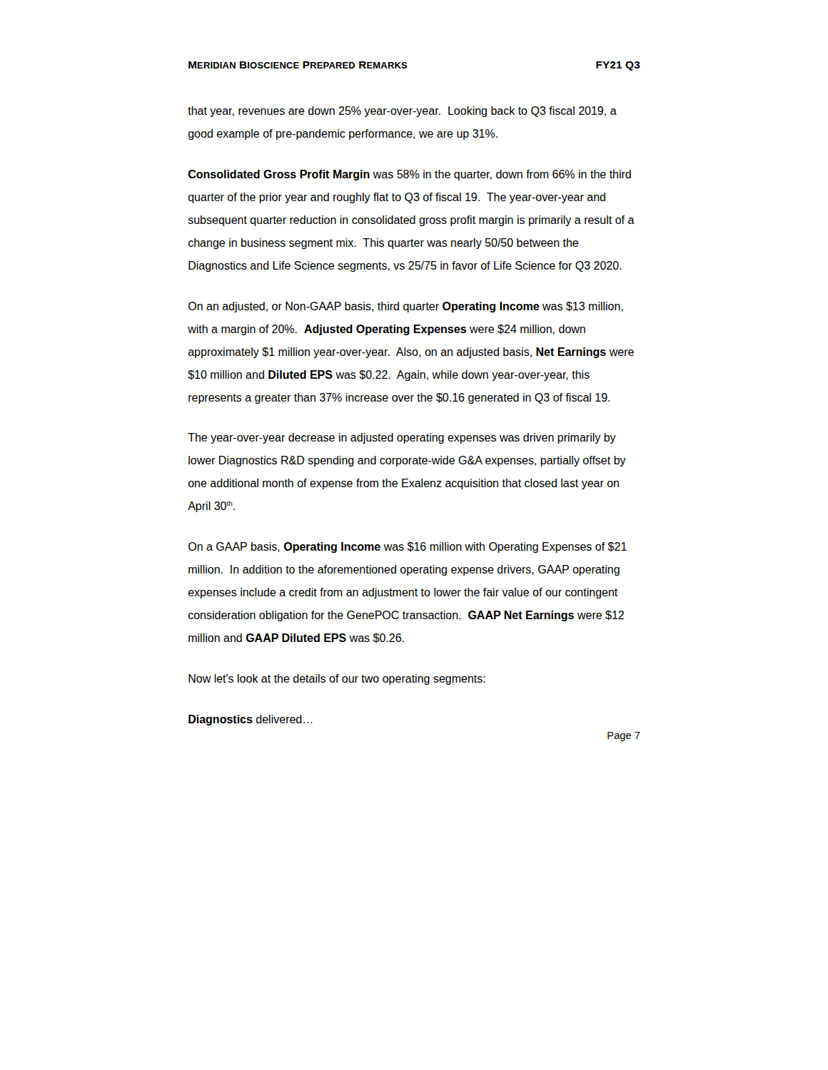MERIDIAN BIOSCIENCE PREPARED REMARKS
FY21 Q3
that year, revenues are down 25% year-over-year. Looking back to Q3 fiscal 2019, a good example of pre-pandemic performance, we are up 31%.
Consolidated Gross Profit Margin was 58% in the quarter, down from 66% in the third quarter of the prior year and roughly flat to Q3 of fiscal 19. The year-over-year and subsequent quarter reduction in consolidated gross profit margin is primarily a result of a change in business segment mix. This quarter was nearly 50/50 between the Diagnostics and Life Science segments, vs 25/75 in favor of Life Science for Q3 2020.
On an adjusted, or Non-GAAP basis, third quarter Operating Income was $13 million, with a margin of 20%. Adjusted Operating Expenses were $24 million, down approximately $1 million year-over-year. Also, on an adjusted basis, Net Earnings were $10 million and Diluted EPS was $0.22. Again, while down year-over-year, this represents a greater than 37% increase over the $0.16 generated in Q3 of fiscal 19.
The year-over-year decrease in adjusted operating expenses was driven primarily by lower Diagnostics R&D spending and corporate-wide G&A expenses, partially offset by one additional month of expense from the Exalenz acquisition that closed last year on April 30th.
On a GAAP basis, Operating Income was $16 million with Operating Expenses of $21 million. In addition to the aforementioned operating expense drivers, GAAP operating expenses include a credit from an adjustment to lower the fair value of our contingent consideration obligation for the GenePOC transaction. GAAP Net Earnings were $12 million and GAAP Diluted EPS was $0.26.
Now let's look at the details of our two operating segments:
Diagnostics delivered…
Page 7